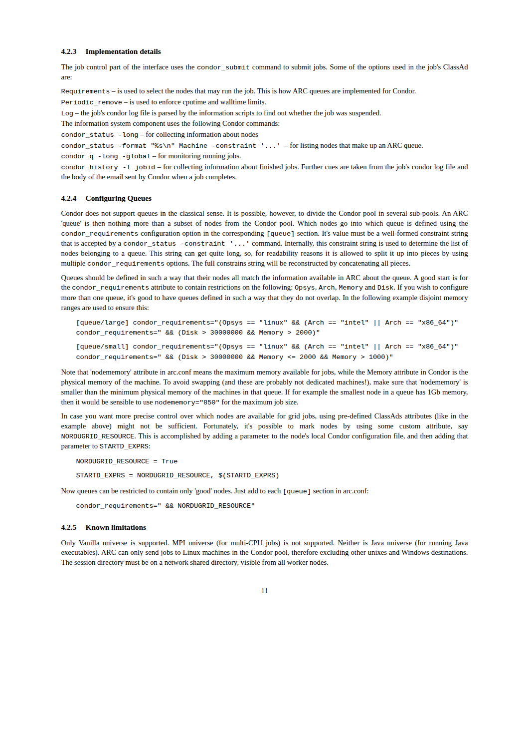4.2.3 Implementation details
The job control part of the interface uses the condor_submit command to submit jobs. Some of the options used in the job's ClassAd are:
Requirements – is used to select the nodes that may run the job. This is how ARC queues are implemented for Condor.
Periodic_remove – is used to enforce cputime and walltime limits.
Log – the job's condor log file is parsed by the information scripts to find out whether the job was suspended.
The information system component uses the following Condor commands:
condor_status -long – for collecting information about nodes
condor_status -format "%s\n" Machine -constraint '...' – for listing nodes that make up an ARC queue.
condor_q -long -global – for monitoring running jobs.
condor_history -l jobid – for collecting information about finished jobs. Further cues are taken from the job's condor log file and the body of the email sent by Condor when a job completes.
4.2.4 Configuring Queues
Condor does not support queues in the classical sense. It is possible, however, to divide the Condor pool in several sub-pools. An ARC 'queue' is then nothing more than a subset of nodes from the Condor pool. Which nodes go into which queue is defined using the condor_requirements configuration option in the corresponding [queue] section. It's value must be a well-formed constraint string that is accepted by a condor_status -constraint '...' command. Internally, this constraint string is used to determine the list of nodes belonging to a queue. This string can get quite long, so, for readability reasons it is allowed to split it up into pieces by using multiple condor_requirements options. The full constrains string will be reconstructed by concatenating all pieces.
Queues should be defined in such a way that their nodes all match the information available in ARC about the queue. A good start is for the condor_requirements attribute to contain restrictions on the following: Opsys, Arch, Memory and Disk. If you wish to configure more than one queue, it's good to have queues defined in such a way that they do not overlap. In the following example disjoint memory ranges are used to ensure this:
[queue/large] condor_requirements="(Opsys == "linux" && (Arch == "intel" || Arch == "x86_64")" condor_requirements=" && (Disk > 30000000 && Memory > 2000)"
[queue/small] condor_requirements="(Opsys == "linux" && (Arch == "intel" || Arch == "x86_64")" condor_requirements=" && (Disk > 30000000 && Memory <= 2000 && Memory > 1000)"
Note that 'nodememory' attribute in arc.conf means the maximum memory available for jobs, while the Memory attribute in Condor is the physical memory of the machine. To avoid swapping (and these are probably not dedicated machines!), make sure that 'nodememory' is smaller than the minimum physical memory of the machines in that queue. If for example the smallest node in a queue has 1Gb memory, then it would be sensible to use nodememory="850" for the maximum job size.
In case you want more precise control over which nodes are available for grid jobs, using pre-defined ClassAds attributes (like in the example above) might not be sufficient. Fortunately, it's possible to mark nodes by using some custom attribute, say NORDUGRID_RESOURCE. This is accomplished by adding a parameter to the node's local Condor configuration file, and then adding that parameter to STARTD_EXPRS:
NORDUGRID_RESOURCE = True
STARTD_EXPRS = NORDUGRID_RESOURCE, $(STARTD_EXPRS)
Now queues can be restricted to contain only 'good' nodes. Just add to each [queue] section in arc.conf:
condor_requirements=" && NORDUGRID_RESOURCE"
4.2.5 Known limitations
Only Vanilla universe is supported. MPI universe (for multi-CPU jobs) is not supported. Neither is Java universe (for running Java executables). ARC can only send jobs to Linux machines in the Condor pool, therefore excluding other unixes and Windows destinations. The session directory must be on a network shared directory, visible from all worker nodes.
11